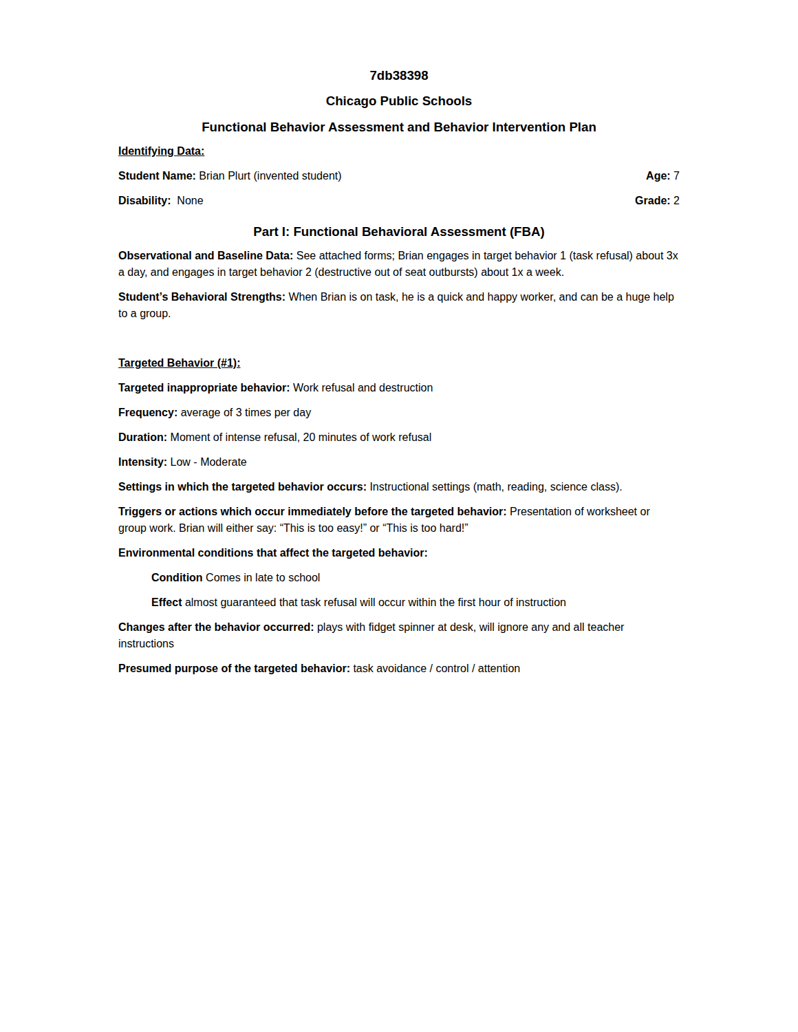7db38398
Chicago Public Schools
Functional Behavior Assessment and Behavior Intervention Plan
Identifying Data:
Student Name: Brian Plurt (invented student) Age: 7
Disability: None Grade: 2
Part I: Functional Behavioral Assessment (FBA)
Observational and Baseline Data: See attached forms; Brian engages in target behavior 1 (task refusal) about 3x a day, and engages in target behavior 2 (destructive out of seat outbursts) about 1x a week.
Student’s Behavioral Strengths: When Brian is on task, he is a quick and happy worker, and can be a huge help to a group.
Targeted Behavior (#1):
Targeted inappropriate behavior: Work refusal and destruction
Frequency: average of 3 times per day
Duration: Moment of intense refusal, 20 minutes of work refusal
Intensity: Low - Moderate
Settings in which the targeted behavior occurs: Instructional settings (math, reading, science class).
Triggers or actions which occur immediately before the targeted behavior: Presentation of worksheet or group work. Brian will either say: “This is too easy!” or “This is too hard!”
Environmental conditions that affect the targeted behavior:
Condition Comes in late to school
Effect almost guaranteed that task refusal will occur within the first hour of instruction
Changes after the behavior occurred: plays with fidget spinner at desk, will ignore any and all teacher instructions
Presumed purpose of the targeted behavior: task avoidance / control / attention